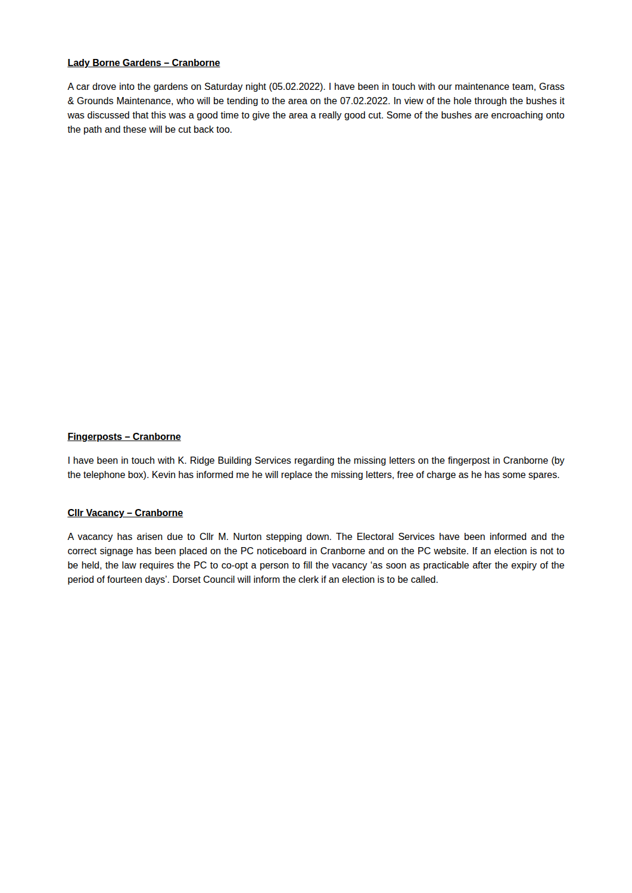Lady Borne Gardens – Cranborne
A car drove into the gardens on Saturday night (05.02.2022). I have been in touch with our maintenance team, Grass & Grounds Maintenance, who will be tending to the area on the 07.02.2022. In view of the hole through the bushes it was discussed that this was a good time to give the area a really good cut. Some of the bushes are encroaching onto the path and these will be cut back too.
Fingerposts – Cranborne
I have been in touch with K. Ridge Building Services regarding the missing letters on the fingerpost in Cranborne (by the telephone box). Kevin has informed me he will replace the missing letters, free of charge as he has some spares.
Cllr Vacancy – Cranborne
A vacancy has arisen due to Cllr M. Nurton stepping down. The Electoral Services have been informed and the correct signage has been placed on the PC noticeboard in Cranborne and on the PC website. If an election is not to be held, the law requires the PC to co-opt a person to fill the vacancy ‘as soon as practicable after the expiry of the period of fourteen days’. Dorset Council will inform the clerk if an election is to be called.